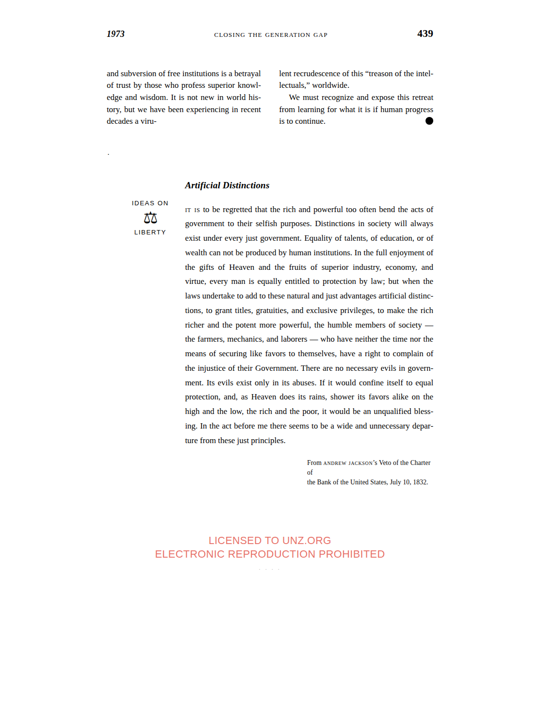1973
Closing the Generation Gap
439
and subversion of free institutions is a betrayal of trust by those who profess superior knowledge and wisdom. It is not new in world history, but we have been experiencing in recent decades a viru-
lent recrudescence of this “treason of the intellectuals,” worldwide.
We must recognize and expose this retreat from learning for what it is if human progress is to continue.
.
IDEAS ON
⚖
LIBERTY
Artificial Distinctions
It is to be regretted that the rich and powerful too often bend the acts of government to their selfish purposes. Distinctions in society will always exist under every just government. Equality of talents, of education, or of wealth can not be produced by human institutions. In the full enjoyment of the gifts of Heaven and the fruits of superior industry, economy, and virtue, every man is equally entitled to protection by law; but when the laws undertake to add to these natural and just advantages artificial distinctions, to grant titles, gratuities, and exclusive privileges, to make the rich richer and the potent more powerful, the humble members of society — the farmers, mechanics, and laborers — who have neither the time nor the means of securing like favors to themselves, have a right to complain of the injustice of their Government. There are no necessary evils in government. Its evils exist only in its abuses. If it would confine itself to equal protection, and, as Heaven does its rains, shower its favors alike on the high and the low, the rich and the poor, it would be an unqualified blessing. In the act before me there seems to be a wide and unnecessary departure from these just principles.
From Andrew Jackson’s Veto of the Charter of
the Bank of the United States, July 10, 1832.
LICENSED TO UNZ.ORG
ELECTRONIC REPRODUCTION PROHIBITED
. . . .